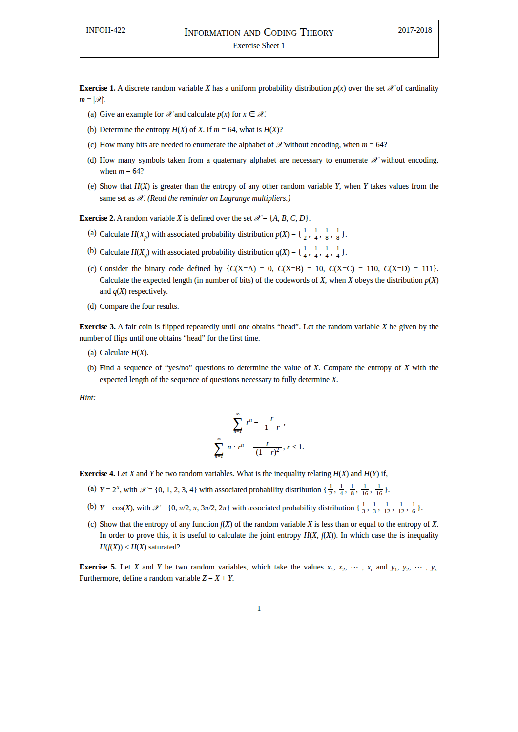INFOH-422 2017-2018
Information and Coding Theory
Exercise Sheet 1
Exercise 1. A discrete random variable X has a uniform probability distribution p(x) over the set 𝒳 of cardinality m = |𝒳|.
(a) Give an example for 𝒳 and calculate p(x) for x ∈ 𝒳.
(b) Determine the entropy H(X) of X. If m = 64, what is H(X)?
(c) How many bits are needed to enumerate the alphabet of 𝒳 without encoding, when m = 64?
(d) How many symbols taken from a quaternary alphabet are necessary to enumerate 𝒳 without encoding, when m = 64?
(e) Show that H(X) is greater than the entropy of any other random variable Y, when Y takes values from the same set as 𝒳. (Read the reminder on Lagrange multipliers.)
Exercise 2. A random variable X is defined over the set 𝒳 = {A, B, C, D}.
(a) Calculate H(Xp) with associated probability distribution p(X) = {12, 14, 18, 18}.
(b) Calculate H(Xq) with associated probability distribution q(X) = {14, 14, 14, 14}.
(c) Consider the binary code defined by {C(X=A) = 0, C(X=B) = 10, C(X=C) = 110, C(X=D) = 111}. Calculate the expected length (in number of bits) of the codewords of X, when X obeys the distribution p(X) and q(X) respectively.
(d) Compare the four results.
Exercise 3. A fair coin is flipped repeatedly until one obtains “head”. Let the random variable X be given by the number of flips until one obtains “head” for the first time.
(a) Calculate H(X).
(b) Find a sequence of “yes/no” questions to determine the value of X. Compare the entropy of X with the expected length of the sequence of questions necessary to fully determine X.
Hint:
∞∑n=1 rn = r 1 − r,
∞∑n=1 n · rn = r(1 − r)2, r < 1.
Exercise 4. Let X and Y be two random variables. What is the inequality relating H(X) and H(Y) if,
(a) Y = 2X, with 𝒳 = {0, 1, 2, 3, 4} with associated probability distribution {12, 14, 18, 116, 116}.
(b) Y = cos(X), with 𝒳 = {0, π/2, π, 3π/2, 2π} with associated probability distribution {13, 13, 112, 112, 16}.
(c) Show that the entropy of any function f(X) of the random variable X is less than or equal to the entropy of X. In order to prove this, it is useful to calculate the joint entropy H(X, f(X)). In which case the is inequality H(f(X)) ≤ H(X) saturated?
Exercise 5. Let X and Y be two random variables, which take the values x1, x2, ⋯ , xr and y1, y2, ⋯ , ys. Furthermore, define a random variable Z = X + Y.
1